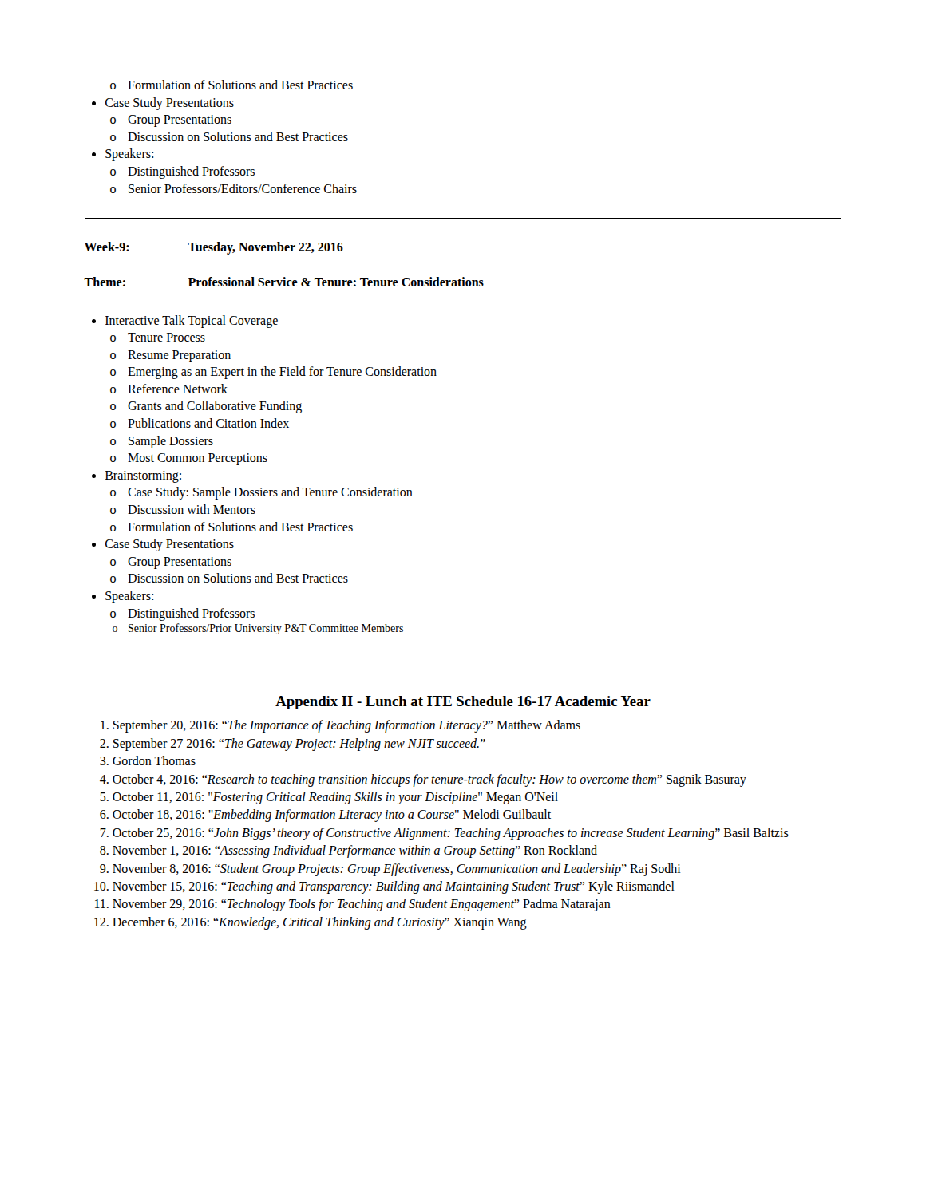Formulation of Solutions and Best Practices
Case Study Presentations
Group Presentations
Discussion on Solutions and Best Practices
Speakers:
Distinguished Professors
Senior Professors/Editors/Conference Chairs
Week-9: Tuesday, November 22, 2016
Theme: Professional Service & Tenure: Tenure Considerations
Interactive Talk Topical Coverage
Tenure Process
Resume Preparation
Emerging as an Expert in the Field for Tenure Consideration
Reference Network
Grants and Collaborative Funding
Publications and Citation Index
Sample Dossiers
Most Common Perceptions
Brainstorming:
Case Study: Sample Dossiers and Tenure Consideration
Discussion with Mentors
Formulation of Solutions and Best Practices
Case Study Presentations
Group Presentations
Discussion on Solutions and Best Practices
Speakers:
Distinguished Professors
Senior Professors/Prior University P&T Committee Members
Appendix II - Lunch at ITE Schedule 16-17 Academic Year
September 20, 2016: “The Importance of Teaching Information Literacy?” Matthew Adams
September 27 2016: “The Gateway Project: Helping new NJIT succeed.”
Gordon Thomas
October 4, 2016: “Research to teaching transition hiccups for tenure-track faculty: How to overcome them” Sagnik Basuray
October 11, 2016: "Fostering Critical Reading Skills in your Discipline" Megan O'Neil
October 18, 2016: "Embedding Information Literacy into a Course" Melodi Guilbault
October 25, 2016: “John Biggs’ theory of Constructive Alignment: Teaching Approaches to increase Student Learning” Basil Baltzis
November 1, 2016: “Assessing Individual Performance within a Group Setting” Ron Rockland
November 8, 2016: “Student Group Projects: Group Effectiveness, Communication and Leadership” Raj Sodhi
November 15, 2016: “Teaching and Transparency: Building and Maintaining Student Trust” Kyle Riismandel
November 29, 2016: “Technology Tools for Teaching and Student Engagement” Padma Natarajan
December 6, 2016: “Knowledge, Critical Thinking and Curiosity” Xianqin Wang